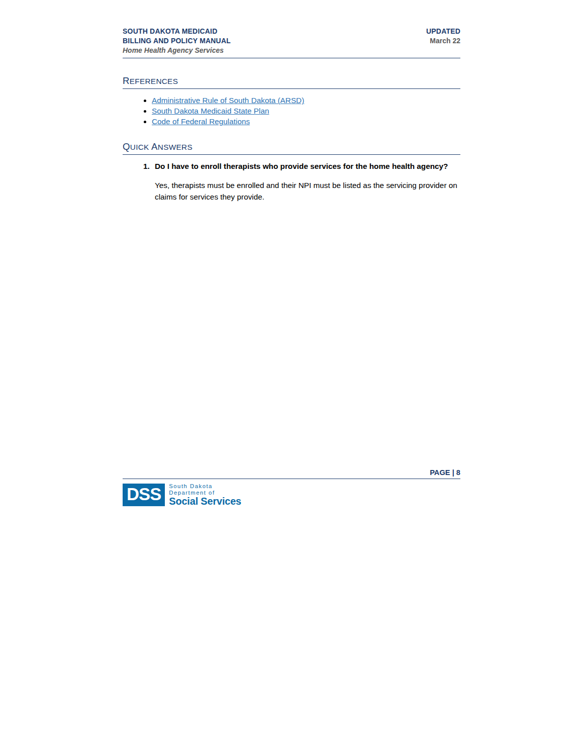SOUTH DAKOTA MEDICAID
BILLING AND POLICY MANUAL
Home Health Agency Services
UPDATED
March 22
REFERENCES
Administrative Rule of South Dakota (ARSD)
South Dakota Medicaid State Plan
Code of Federal Regulations
QUICK ANSWERS
Do I have to enroll therapists who provide services for the home health agency?
Yes, therapists must be enrolled and their NPI must be listed as the servicing provider on claims for services they provide.
PAGE | 8
DSS
South Dakota
Department of
Social Services